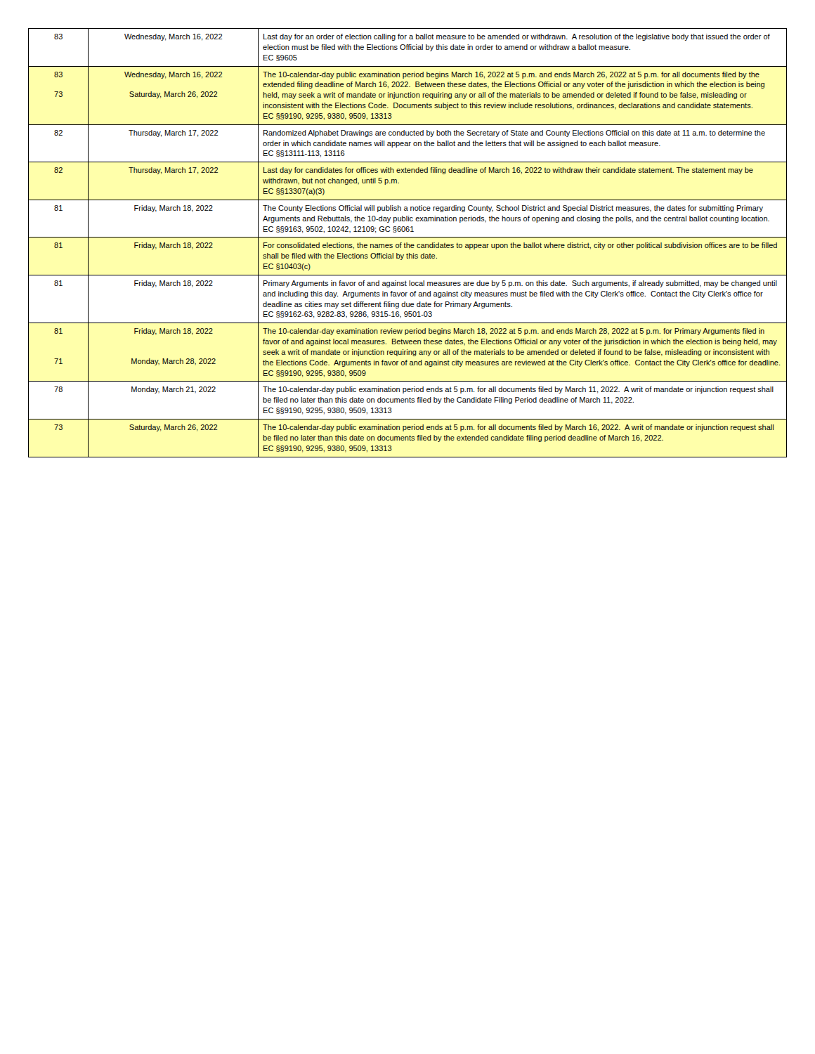| 83 | Wednesday, March 16, 2022 | Last day for an order of election calling for a ballot measure to be amended or withdrawn. A resolution of the legislative body that issued the order of election must be filed with the Elections Official by this date in order to amend or withdraw a ballot measure. EC §9605 |
| 83 73 | Wednesday, March 16, 2022 Saturday, March 26, 2022 | The 10-calendar-day public examination period begins March 16, 2022 at 5 p.m. and ends March 26, 2022 at 5 p.m. for all documents filed by the extended filing deadline of March 16, 2022. Between these dates, the Elections Official or any voter of the jurisdiction in which the election is being held, may seek a writ of mandate or injunction requiring any or all of the materials to be amended or deleted if found to be false, misleading or inconsistent with the Elections Code. Documents subject to this review include resolutions, ordinances, declarations and candidate statements. EC §§9190, 9295, 9380, 9509, 13313 |
| 82 | Thursday, March 17, 2022 | Randomized Alphabet Drawings are conducted by both the Secretary of State and County Elections Official on this date at 11 a.m. to determine the order in which candidate names will appear on the ballot and the letters that will be assigned to each ballot measure. EC §§13111-113, 13116 |
| 82 | Thursday, March 17, 2022 | Last day for candidates for offices with extended filing deadline of March 16, 2022 to withdraw their candidate statement. The statement may be withdrawn, but not changed, until 5 p.m. EC §§13307(a)(3) |
| 81 | Friday, March 18, 2022 | The County Elections Official will publish a notice regarding County, School District and Special District measures, the dates for submitting Primary Arguments and Rebuttals, the 10-day public examination periods, the hours of opening and closing the polls, and the central ballot counting location. EC §§9163, 9502, 10242, 12109; GC §6061 |
| 81 | Friday, March 18, 2022 | For consolidated elections, the names of the candidates to appear upon the ballot where district, city or other political subdivision offices are to be filled shall be filed with the Elections Official by this date. EC §10403(c) |
| 81 | Friday, March 18, 2022 | Primary Arguments in favor of and against local measures are due by 5 p.m. on this date. Such arguments, if already submitted, may be changed until and including this day. Arguments in favor of and against city measures must be filed with the City Clerk's office. Contact the City Clerk's office for deadline as cities may set different filing due date for Primary Arguments. EC §§9162-63, 9282-83, 9286, 9315-16, 9501-03 |
| 81 71 | Friday, March 18, 2022 Monday, March 28, 2022 | The 10-calendar-day examination review period begins March 18, 2022 at 5 p.m. and ends March 28, 2022 at 5 p.m. for Primary Arguments filed in favor of and against local measures. Between these dates, the Elections Official or any voter of the jurisdiction in which the election is being held, may seek a writ of mandate or injunction requiring any or all of the materials to be amended or deleted if found to be false, misleading or inconsistent with the Elections Code. Arguments in favor of and against city measures are reviewed at the City Clerk's office. Contact the City Clerk's office for deadline. EC §§9190, 9295, 9380, 9509 |
| 78 | Monday, March 21, 2022 | The 10-calendar-day public examination period ends at 5 p.m. for all documents filed by March 11, 2022. A writ of mandate or injunction request shall be filed no later than this date on documents filed by the Candidate Filing Period deadline of March 11, 2022. EC §§9190, 9295, 9380, 9509, 13313 |
| 73 | Saturday, March 26, 2022 | The 10-calendar-day public examination period ends at 5 p.m. for all documents filed by March 16, 2022. A writ of mandate or injunction request shall be filed no later than this date on documents filed by the extended candidate filing period deadline of March 16, 2022. EC §§9190, 9295, 9380, 9509, 13313 |